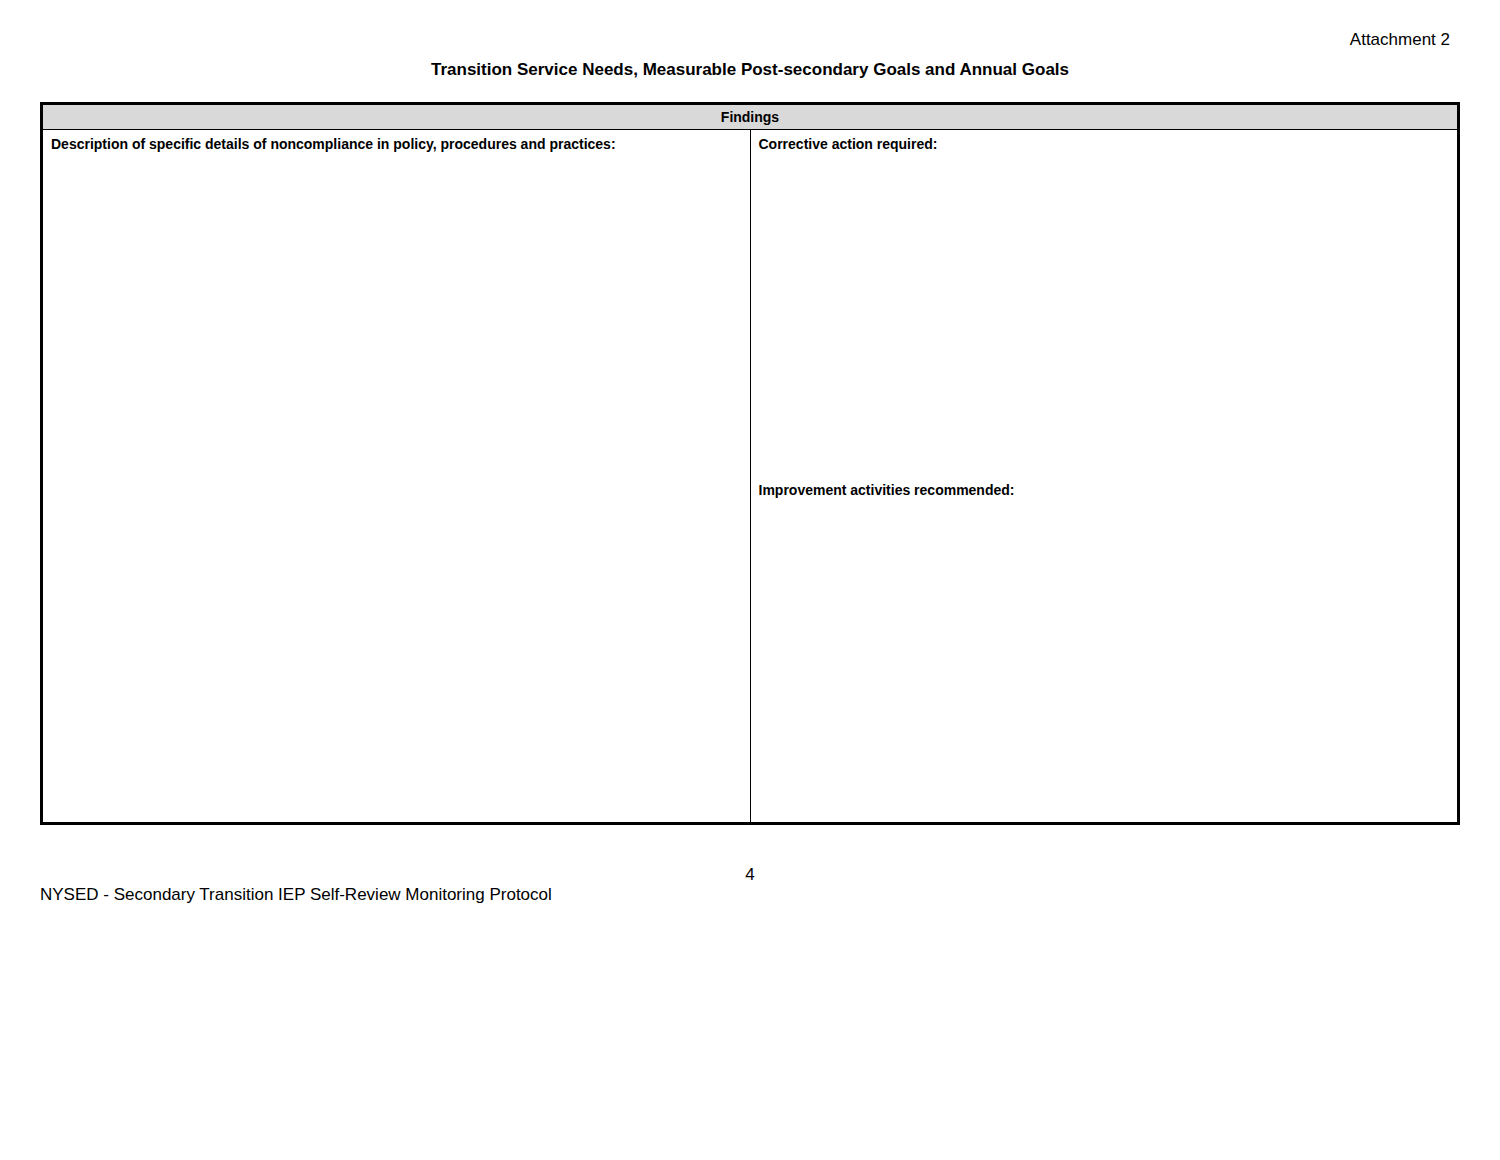Attachment 2
Transition Service Needs, Measurable Post-secondary Goals and Annual Goals
| Findings |
| --- |
| Description of specific details of noncompliance in policy, procedures and practices: | Corrective action required: Improvement activities recommended: |
4
NYSED - Secondary Transition IEP Self-Review Monitoring Protocol